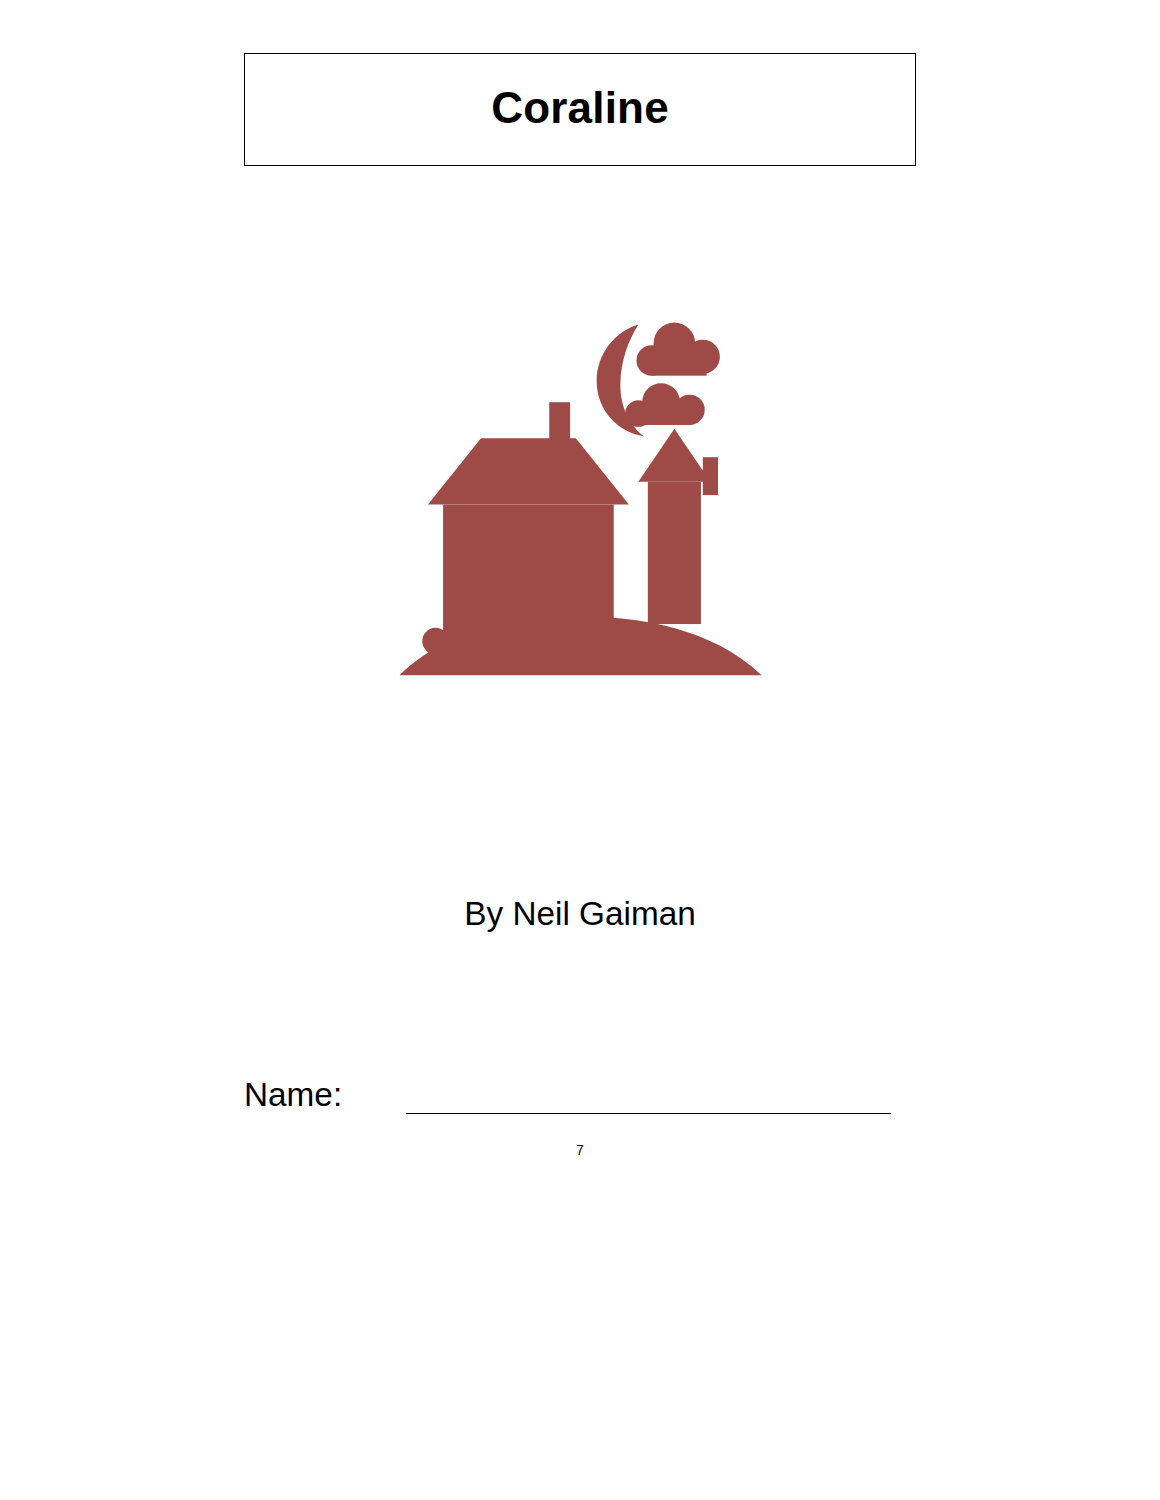Coraline
By Neil Gaiman
Name:
7